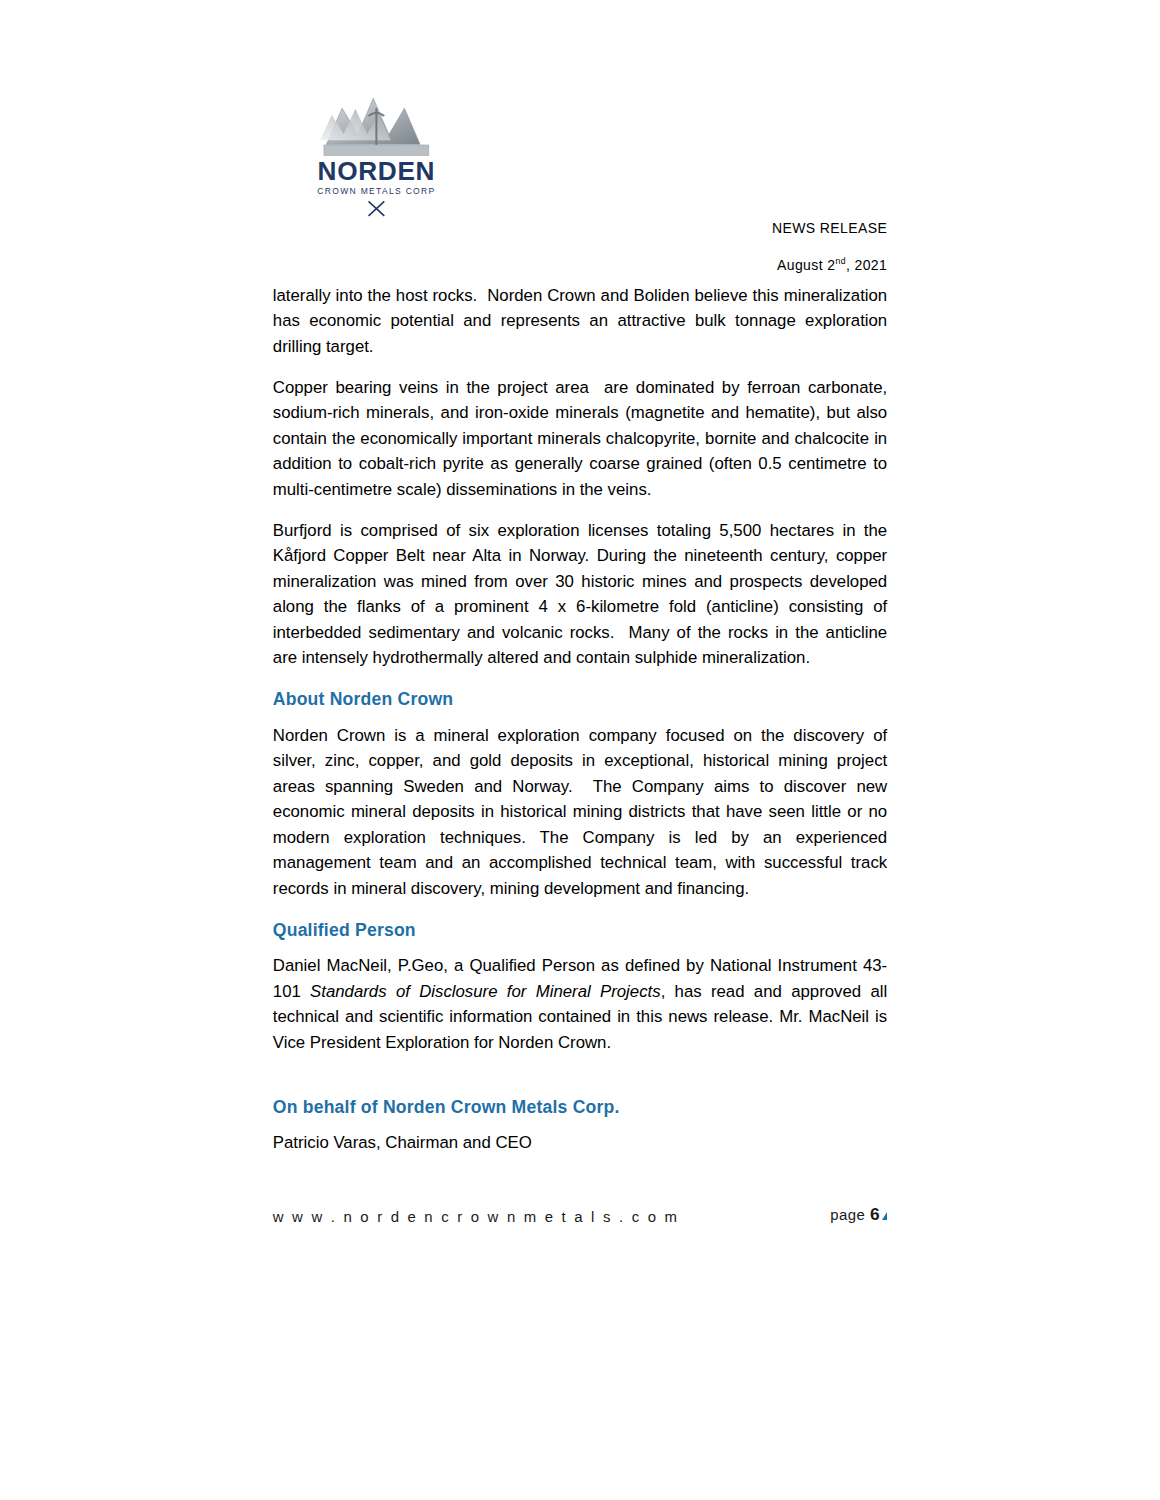NORDEN CROWN METALS CORP
NEWS RELEASE
August 2nd, 2021
laterally into the host rocks. Norden Crown and Boliden believe this mineralization has economic potential and represents an attractive bulk tonnage exploration drilling target.
Copper bearing veins in the project area are dominated by ferroan carbonate, sodium-rich minerals, and iron-oxide minerals (magnetite and hematite), but also contain the economically important minerals chalcopyrite, bornite and chalcocite in addition to cobalt-rich pyrite as generally coarse grained (often 0.5 centimetre to multi-centimetre scale) disseminations in the veins.
Burfjord is comprised of six exploration licenses totaling 5,500 hectares in the Kåfjord Copper Belt near Alta in Norway. During the nineteenth century, copper mineralization was mined from over 30 historic mines and prospects developed along the flanks of a prominent 4 x 6-kilometre fold (anticline) consisting of interbedded sedimentary and volcanic rocks. Many of the rocks in the anticline are intensely hydrothermally altered and contain sulphide mineralization.
About Norden Crown
Norden Crown is a mineral exploration company focused on the discovery of silver, zinc, copper, and gold deposits in exceptional, historical mining project areas spanning Sweden and Norway. The Company aims to discover new economic mineral deposits in historical mining districts that have seen little or no modern exploration techniques. The Company is led by an experienced management team and an accomplished technical team, with successful track records in mineral discovery, mining development and financing.
Qualified Person
Daniel MacNeil, P.Geo, a Qualified Person as defined by National Instrument 43-101 Standards of Disclosure for Mineral Projects, has read and approved all technical and scientific information contained in this news release. Mr. MacNeil is Vice President Exploration for Norden Crown.
On behalf of Norden Crown Metals Corp.
Patricio Varas, Chairman and CEO
w w w . n o r d e n c r o w n m e t a l s . c o m
page 6